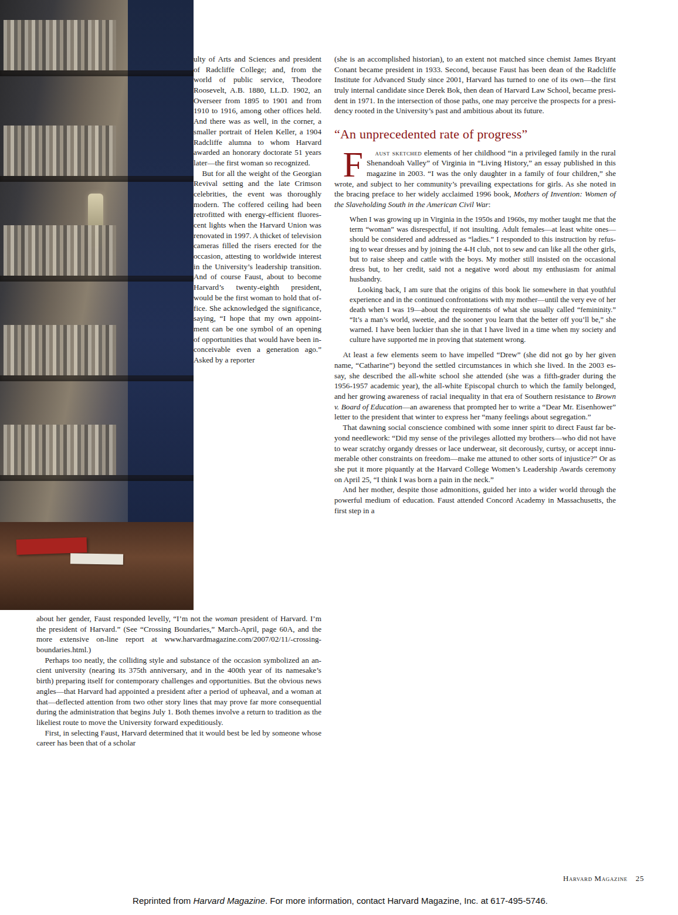ulty of Arts and Sciences and president of Radcliffe College; and, from the world of public service, Theodore Roosevelt, A.B. 1880, LL.D. 1902, an Overseer from 1895 to 1901 and from 1910 to 1916, among other offices held. And there was as well, in the corner, a smaller portrait of Helen Keller, a 1904 Radcliffe alumna to whom Harvard awarded an honorary doctorate 51 years later—the first woman so recognized.
But for all the weight of the Georgian Revival setting and the late Crimson celebrities, the event was thoroughly modern. The coffered ceiling had been retrofitted with energy-efficient fluorescent lights when the Harvard Union was renovated in 1997. A thicket of television cameras filled the risers erected for the occasion, attesting to worldwide interest in the University’s leadership transition. And of course Faust, about to become Harvard’s twenty-eighth president, would be the first woman to hold that office. She acknowledged the significance, saying, “I hope that my own appointment can be one symbol of an opening of opportunities that would have been inconceivable even a generation ago.” Asked by a reporter
about her gender, Faust responded levelly, “I’m not the woman president of Harvard. I’m the president of Harvard.” (See “Crossing Boundaries,” March-April, page 60A, and the more extensive on-line report at www.harvardmagazine.com/2007/02/11/-crossing-boundaries.html.)
Perhaps too neatly, the colliding style and substance of the occasion symbolized an ancient university (nearing its 375th anniversary, and in the 400th year of its namesake’s birth) preparing itself for contemporary challenges and opportunities. But the obvious news angles—that Harvard had appointed a president after a period of upheaval, and a woman at that—deflected attention from two other story lines that may prove far more consequential during the administration that begins July 1. Both themes involve a return to tradition as the likeliest route to move the University forward expeditiously.
First, in selecting Faust, Harvard determined that it would best be led by someone whose career has been that of a scholar
(she is an accomplished historian), to an extent not matched since chemist James Bryant Conant became president in 1933. Second, because Faust has been dean of the Radcliffe Institute for Advanced Study since 2001, Harvard has turned to one of its own—the first truly internal candidate since Derek Bok, then dean of Harvard Law School, became president in 1971. In the intersection of those paths, one may perceive the prospects for a presidency rooted in the University’s past and ambitious about its future.
“An unprecedented rate of progress”
Faust sketched elements of her childhood “in a privileged family in the rural Shenandoah Valley” of Virginia in “Living History,” an essay published in this magazine in 2003. “I was the only daughter in a family of four children,” she wrote, and subject to her community’s prevailing expectations for girls. As she noted in the bracing preface to her widely acclaimed 1996 book, Mothers of Invention: Women of the Slaveholding South in the American Civil War:
When I was growing up in Virginia in the 1950s and 1960s, my mother taught me that the term “woman” was disrespectful, if not insulting. Adult females—at least white ones—should be considered and addressed as “ladies.” I responded to this instruction by refusing to wear dresses and by joining the 4-H club, not to sew and can like all the other girls, but to raise sheep and cattle with the boys. My mother still insisted on the occasional dress but, to her credit, said not a negative word about my enthusiasm for animal husbandry.
Looking back, I am sure that the origins of this book lie somewhere in that youthful experience and in the continued confrontations with my mother—until the very eve of her death when I was 19—about the requirements of what she usually called “femininity.” “It’s a man’s world, sweetie, and the sooner you learn that the better off you’ll be,” she warned. I have been luckier than she in that I have lived in a time when my society and culture have supported me in proving that statement wrong.
At least a few elements seem to have impelled “Drew” (she did not go by her given name, “Catharine”) beyond the settled circumstances in which she lived. In the 2003 essay, she described the all-white school she attended (she was a fifth-grader during the 1956-1957 academic year), the all-white Episcopal church to which the family belonged, and her growing awareness of racial inequality in that era of Southern resistance to Brown v. Board of Education—an awareness that prompted her to write a “Dear Mr. Eisenhower” letter to the president that winter to express her “many feelings about segregation.”
That dawning social conscience combined with some inner spirit to direct Faust far beyond needlework: “Did my sense of the privileges allotted my brothers—who did not have to wear scratchy organdy dresses or lace underwear, sit decorously, curtsy, or accept innumerable other constraints on freedom—make me attuned to other sorts of injustice?” Or as she put it more piquantly at the Harvard College Women’s Leadership Awards ceremony on April 25, “I think I was born a pain in the neck.”
And her mother, despite those admonitions, guided her into a wider world through the powerful medium of education. Faust attended Concord Academy in Massachusetts, the first step in a
Harvard Magazine 25
Reprinted from Harvard Magazine. For more information, contact Harvard Magazine, Inc. at 617-495-5746.